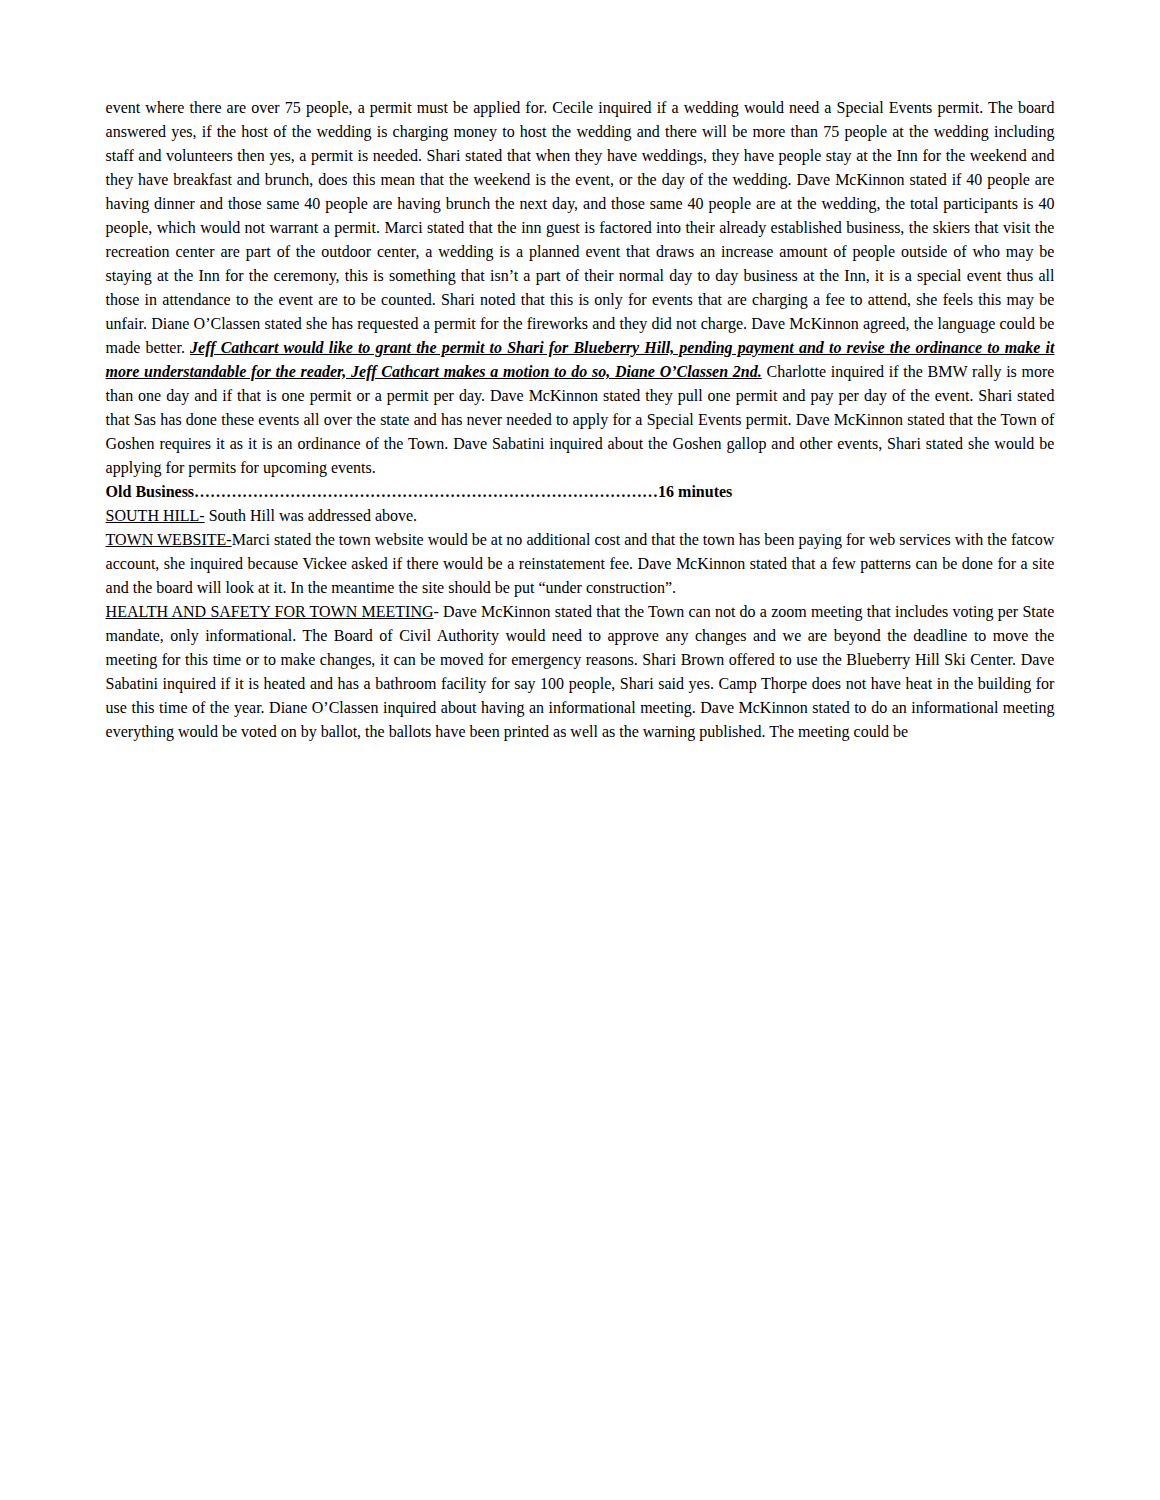event where there are over 75 people, a permit must be applied for. Cecile inquired if a wedding would need a Special Events permit. The board answered yes, if the host of the wedding is charging money to host the wedding and there will be more than 75 people at the wedding including staff and volunteers then yes, a permit is needed. Shari stated that when they have weddings, they have people stay at the Inn for the weekend and they have breakfast and brunch, does this mean that the weekend is the event, or the day of the wedding. Dave McKinnon stated if 40 people are having dinner and those same 40 people are having brunch the next day, and those same 40 people are at the wedding, the total participants is 40 people, which would not warrant a permit. Marci stated that the inn guest is factored into their already established business, the skiers that visit the recreation center are part of the outdoor center, a wedding is a planned event that draws an increase amount of people outside of who may be staying at the Inn for the ceremony, this is something that isn’t a part of their normal day to day business at the Inn, it is a special event thus all those in attendance to the event are to be counted. Shari noted that this is only for events that are charging a fee to attend, she feels this may be unfair. Diane O’Classen stated she has requested a permit for the fireworks and they did not charge. Dave McKinnon agreed, the language could be made better. Jeff Cathcart would like to grant the permit to Shari for Blueberry Hill, pending payment and to revise the ordinance to make it more understandable for the reader, Jeff Cathcart makes a motion to do so, Diane O’Classen 2nd. Charlotte inquired if the BMW rally is more than one day and if that is one permit or a permit per day. Dave McKinnon stated they pull one permit and pay per day of the event. Shari stated that Sas has done these events all over the state and has never needed to apply for a Special Events permit. Dave McKinnon stated that the Town of Goshen requires it as it is an ordinance of the Town. Dave Sabatini inquired about the Goshen gallop and other events, Shari stated she would be applying for permits for upcoming events.
Old Business……………………………………………………………………………16 minutes
SOUTH HILL- South Hill was addressed above.
TOWN WEBSITE-Marci stated the town website would be at no additional cost and that the town has been paying for web services with the fatcow account, she inquired because Vickee asked if there would be a reinstatement fee. Dave McKinnon stated that a few patterns can be done for a site and the board will look at it. In the meantime the site should be put “under construction”.
HEALTH AND SAFETY FOR TOWN MEETING- Dave McKinnon stated that the Town can not do a zoom meeting that includes voting per State mandate, only informational. The Board of Civil Authority would need to approve any changes and we are beyond the deadline to move the meeting for this time or to make changes, it can be moved for emergency reasons. Shari Brown offered to use the Blueberry Hill Ski Center. Dave Sabatini inquired if it is heated and has a bathroom facility for say 100 people, Shari said yes. Camp Thorpe does not have heat in the building for use this time of the year. Diane O’Classen inquired about having an informational meeting. Dave McKinnon stated to do an informational meeting everything would be voted on by ballot, the ballots have been printed as well as the warning published. The meeting could be